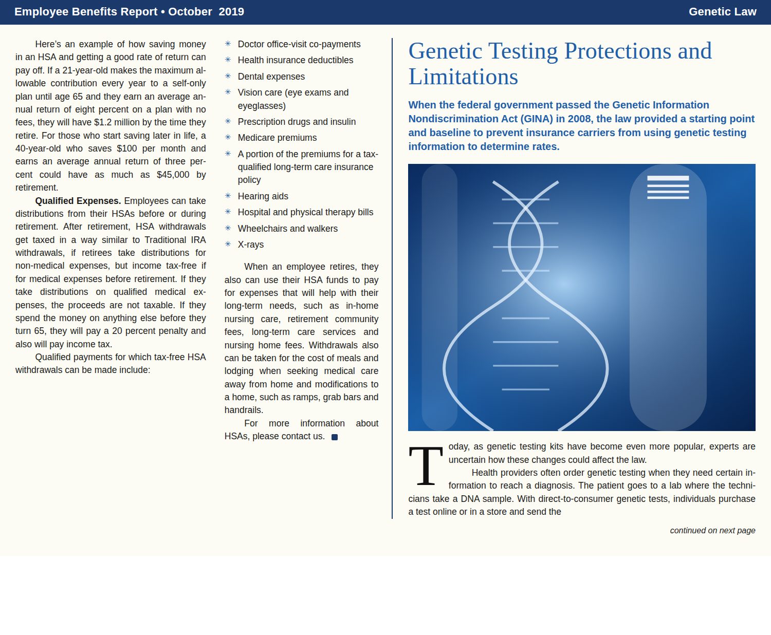Employee Benefits Report • October 2019
Genetic Law
Here’s an example of how saving money in an HSA and getting a good rate of return can pay off. If a 21-year-old makes the maximum allowable contribution every year to a self-only plan until age 65 and they earn an average annual return of eight percent on a plan with no fees, they will have $1.2 million by the time they retire. For those who start saving later in life, a 40-year-old who saves $100 per month and earns an average annual return of three percent could have as much as $45,000 by retirement.
Qualified Expenses. Employees can take distributions from their HSAs before or during retirement. After retirement, HSA withdrawals get taxed in a way similar to Traditional IRA withdrawals, if retirees take distributions for non-medical expenses, but income tax-free if for medical expenses before retirement. If they take distributions on qualified medical expenses, the proceeds are not taxable. If they spend the money on anything else before they turn 65, they will pay a 20 percent penalty and also will pay income tax.
Qualified payments for which tax-free HSA withdrawals can be made include:
Doctor office-visit co-payments
Health insurance deductibles
Dental expenses
Vision care (eye exams and eyeglasses)
Prescription drugs and insulin
Medicare premiums
A portion of the premiums for a tax-qualified long-term care insurance policy
Hearing aids
Hospital and physical therapy bills
Wheelchairs and walkers
X-rays
When an employee retires, they also can use their HSA funds to pay for expenses that will help with their long-term needs, such as in-home nursing care, retirement community fees, long-term care services and nursing home fees. Withdrawals also can be taken for the cost of meals and lodging when seeking medical care away from home and modifications to a home, such as ramps, grab bars and handrails.
For more information about HSAs, please contact us.
Genetic Testing Protections and Limitations
When the federal government passed the Genetic Information Nondiscrimination Act (GINA) in 2008, the law provided a starting point and baseline to prevent insurance carriers from using genetic testing information to determine rates.
T
oday, as genetic testing kits have become even more popular, experts are uncertain how these changes could affect the law.
Health providers often order genetic testing when they need certain information to reach a diagnosis. The patient goes to a lab where the technicians take a DNA sample. With direct-to-consumer genetic tests, individuals purchase a test online or in a store and send the
continued on next page